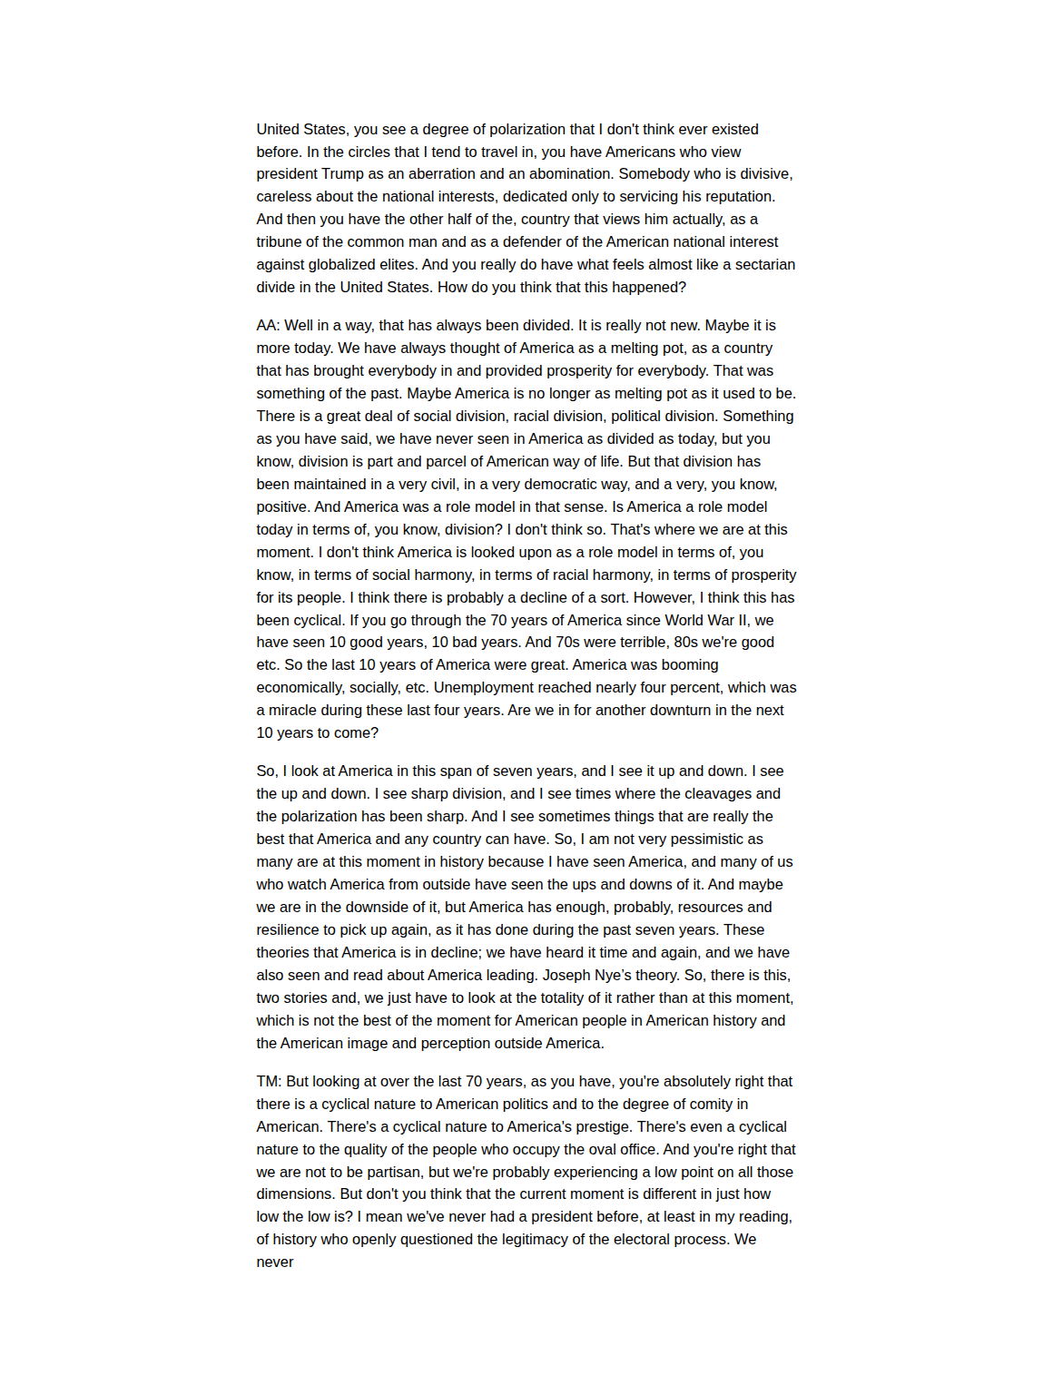United States, you see a degree of polarization that I don't think ever existed before. In the circles that I tend to travel in, you have Americans who view president Trump as an aberration and an abomination. Somebody who is divisive, careless about the national interests, dedicated only to servicing his reputation. And then you have the other half of the, country that views him actually, as a tribune of the common man and as a defender of the American national interest against globalized elites. And you really do have what feels almost like a sectarian divide in the United States. How do you think that this happened?
AA: Well in a way, that has always been divided. It is really not new. Maybe it is more today. We have always thought of America as a melting pot, as a country that has brought everybody in and provided prosperity for everybody. That was something of the past. Maybe America is no longer as melting pot as it used to be. There is a great deal of social division, racial division, political division. Something as you have said, we have never seen in America as divided as today, but you know, division is part and parcel of American way of life. But that division has been maintained in a very civil, in a very democratic way, and a very, you know, positive. And America was a role model in that sense. Is America a role model today in terms of, you know, division? I don't think so. That's where we are at this moment. I don't think America is looked upon as a role model in terms of, you know, in terms of social harmony, in terms of racial harmony, in terms of prosperity for its people. I think there is probably a decline of a sort. However, I think this has been cyclical. If you go through the 70 years of America since World War II, we have seen 10 good years, 10 bad years. And 70s were terrible, 80s we're good etc. So the last 10 years of America were great. America was booming economically, socially, etc. Unemployment reached nearly four percent, which was a miracle during these last four years. Are we in for another downturn in the next 10 years to come?
So, I look at America in this span of seven years, and I see it up and down. I see the up and down. I see sharp division, and I see times where the cleavages and the polarization has been sharp. And I see sometimes things that are really the best that America and any country can have. So, I am not very pessimistic as many are at this moment in history because I have seen America, and many of us who watch America from outside have seen the ups and downs of it. And maybe we are in the downside of it, but America has enough, probably, resources and resilience to pick up again, as it has done during the past seven years. These theories that America is in decline; we have heard it time and again, and we have also seen and read about America leading. Joseph Nye’s theory. So, there is this, two stories and, we just have to look at the totality of it rather than at this moment, which is not the best of the moment for American people in American history and the American image and perception outside America.
TM: But looking at over the last 70 years, as you have, you're absolutely right that there is a cyclical nature to American politics and to the degree of comity in American. There's a cyclical nature to America's prestige. There's even a cyclical nature to the quality of the people who occupy the oval office. And you're right that we are not to be partisan, but we're probably experiencing a low point on all those dimensions. But don't you think that the current moment is different in just how low the low is? I mean we've never had a president before, at least in my reading, of history who openly questioned the legitimacy of the electoral process. We never